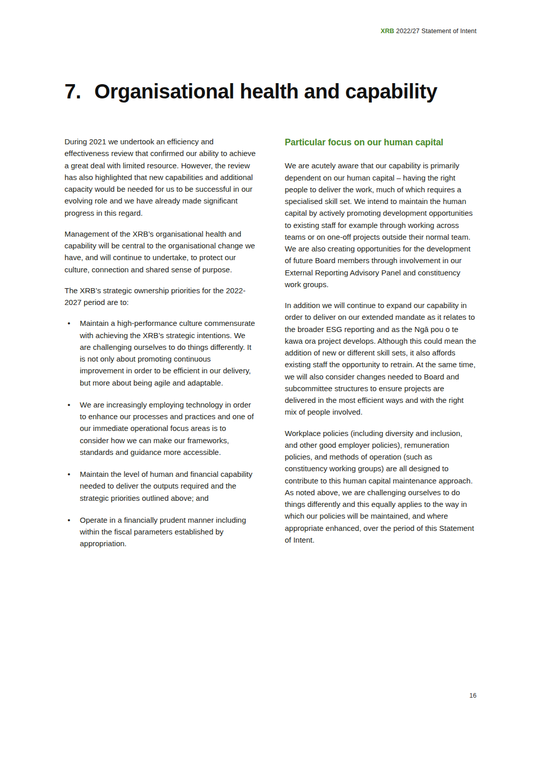XRB 2022/27 Statement of Intent
7. Organisational health and capability
During 2021 we undertook an efficiency and effectiveness review that confirmed our ability to achieve a great deal with limited resource. However, the review has also highlighted that new capabilities and additional capacity would be needed for us to be successful in our evolving role and we have already made significant progress in this regard.
Management of the XRB’s organisational health and capability will be central to the organisational change we have, and will continue to undertake, to protect our culture, connection and shared sense of purpose.
The XRB’s strategic ownership priorities for the 2022-2027 period are to:
Maintain a high-performance culture commensurate with achieving the XRB’s strategic intentions. We are challenging ourselves to do things differently. It is not only about promoting continuous improvement in order to be efficient in our delivery, but more about being agile and adaptable.
We are increasingly employing technology in order to enhance our processes and practices and one of our immediate operational focus areas is to consider how we can make our frameworks, standards and guidance more accessible.
Maintain the level of human and financial capability needed to deliver the outputs required and the strategic priorities outlined above; and
Operate in a financially prudent manner including within the fiscal parameters established by appropriation.
Particular focus on our human capital
We are acutely aware that our capability is primarily dependent on our human capital – having the right people to deliver the work, much of which requires a specialised skill set. We intend to maintain the human capital by actively promoting development opportunities to existing staff for example through working across teams or on one-off projects outside their normal team. We are also creating opportunities for the development of future Board members through involvement in our External Reporting Advisory Panel and constituency work groups.
In addition we will continue to expand our capability in order to deliver on our extended mandate as it relates to the broader ESG reporting and as the Ngā pou o te kawa ora project develops. Although this could mean the addition of new or different skill sets, it also affords existing staff the opportunity to retrain. At the same time, we will also consider changes needed to Board and subcommittee structures to ensure projects are delivered in the most efficient ways and with the right mix of people involved.
Workplace policies (including diversity and inclusion, and other good employer policies), remuneration policies, and methods of operation (such as constituency working groups) are all designed to contribute to this human capital maintenance approach. As noted above, we are challenging ourselves to do things differently and this equally applies to the way in which our policies will be maintained, and where appropriate enhanced, over the period of this Statement of Intent.
16